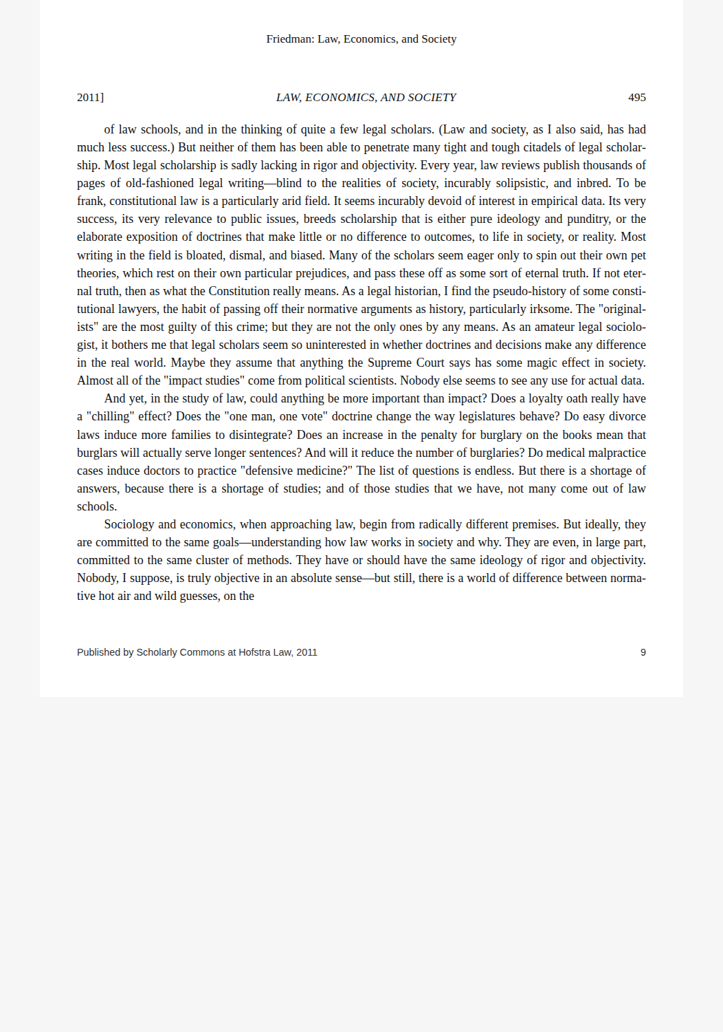Friedman: Law, Economics, and Society
2011] LAW, ECONOMICS, AND SOCIETY 495
of law schools, and in the thinking of quite a few legal scholars. (Law and society, as I also said, has had much less success.) But neither of them has been able to penetrate many tight and tough citadels of legal scholarship. Most legal scholarship is sadly lacking in rigor and objectivity. Every year, law reviews publish thousands of pages of old-fashioned legal writing—blind to the realities of society, incurably solipsistic, and inbred. To be frank, constitutional law is a particularly arid field. It seems incurably devoid of interest in empirical data. Its very success, its very relevance to public issues, breeds scholarship that is either pure ideology and punditry, or the elaborate exposition of doctrines that make little or no difference to outcomes, to life in society, or reality. Most writing in the field is bloated, dismal, and biased. Many of the scholars seem eager only to spin out their own pet theories, which rest on their own particular prejudices, and pass these off as some sort of eternal truth. If not eternal truth, then as what the Constitution really means. As a legal historian, I find the pseudo-history of some constitutional lawyers, the habit of passing off their normative arguments as history, particularly irksome. The "originalists" are the most guilty of this crime; but they are not the only ones by any means. As an amateur legal sociologist, it bothers me that legal scholars seem so uninterested in whether doctrines and decisions make any difference in the real world. Maybe they assume that anything the Supreme Court says has some magic effect in society. Almost all of the "impact studies" come from political scientists. Nobody else seems to see any use for actual data.
And yet, in the study of law, could anything be more important than impact? Does a loyalty oath really have a "chilling" effect? Does the "one man, one vote" doctrine change the way legislatures behave? Do easy divorce laws induce more families to disintegrate? Does an increase in the penalty for burglary on the books mean that burglars will actually serve longer sentences? And will it reduce the number of burglaries? Do medical malpractice cases induce doctors to practice "defensive medicine?" The list of questions is endless. But there is a shortage of answers, because there is a shortage of studies; and of those studies that we have, not many come out of law schools.
Sociology and economics, when approaching law, begin from radically different premises. But ideally, they are committed to the same goals—understanding how law works in society and why. They are even, in large part, committed to the same cluster of methods. They have or should have the same ideology of rigor and objectivity. Nobody, I suppose, is truly objective in an absolute sense—but still, there is a world of difference between normative hot air and wild guesses, on the
Published by Scholarly Commons at Hofstra Law, 2011 9